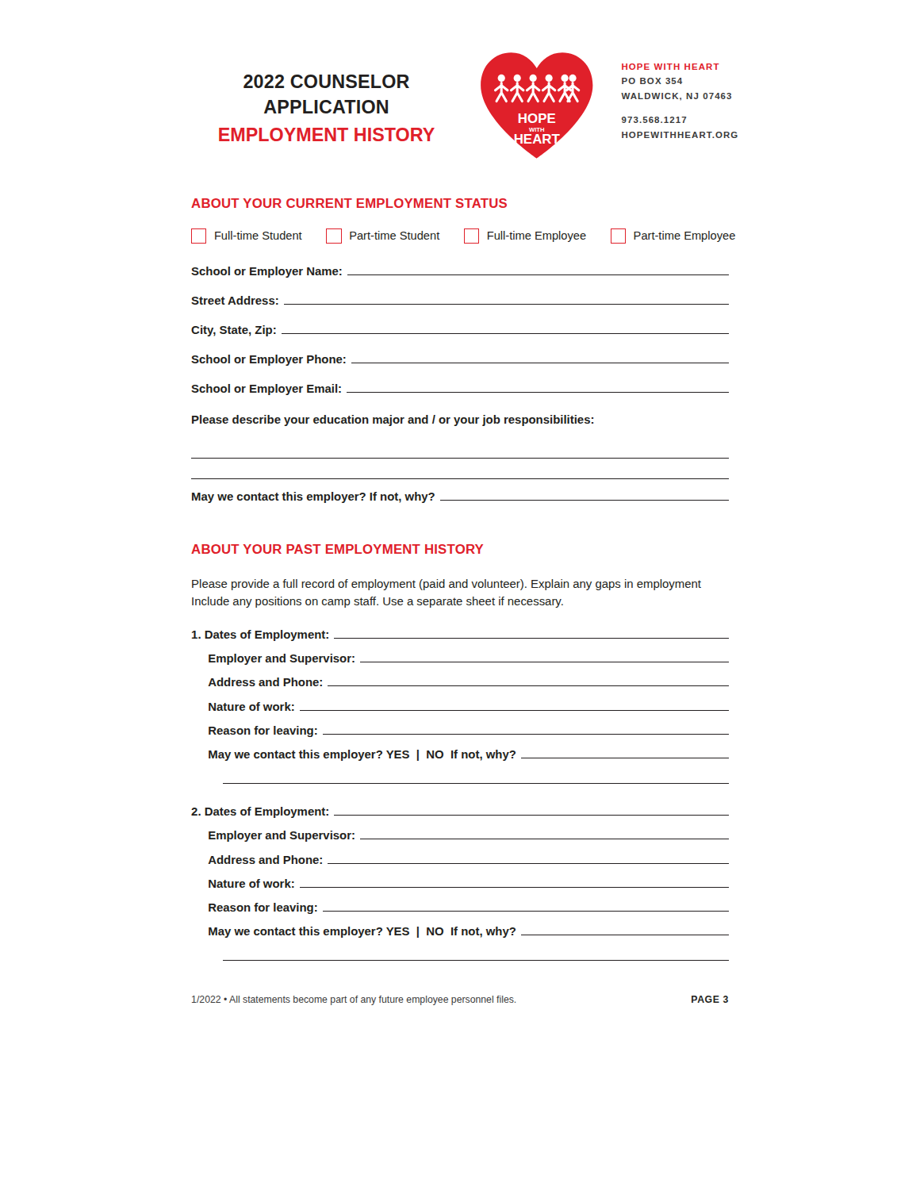2022 COUNSELOR APPLICATION
EMPLOYMENT HISTORY
HOPE WITH HEART
HOPE WITH HEART
PO BOX 354
WALDWICK, NJ 07463
973.568.1217
HOPEWITHHEART.ORG
ABOUT YOUR CURRENT EMPLOYMENT STATUS
Full-time Student Part-time Student Full-time Employee Part-time Employee
School or Employer Name:
Street Address:
City, State, Zip:
School or Employer Phone:
School or Employer Email:
Please describe your education major and / or your job responsibilities:
May we contact this employer? If not, why?
ABOUT YOUR PAST EMPLOYMENT HISTORY
Please provide a full record of employment (paid and volunteer). Explain any gaps in employment Include any positions on camp staff. Use a separate sheet if necessary.
1. Dates of Employment:
Employer and Supervisor:
Address and Phone:
Nature of work:
Reason for leaving:
May we contact this employer? YES | NO If not, why?
2. Dates of Employment:
Employer and Supervisor:
Address and Phone:
Nature of work:
Reason for leaving:
May we contact this employer? YES | NO If not, why?
1/2022 • All statements become part of any future employee personnel files.
PAGE 3